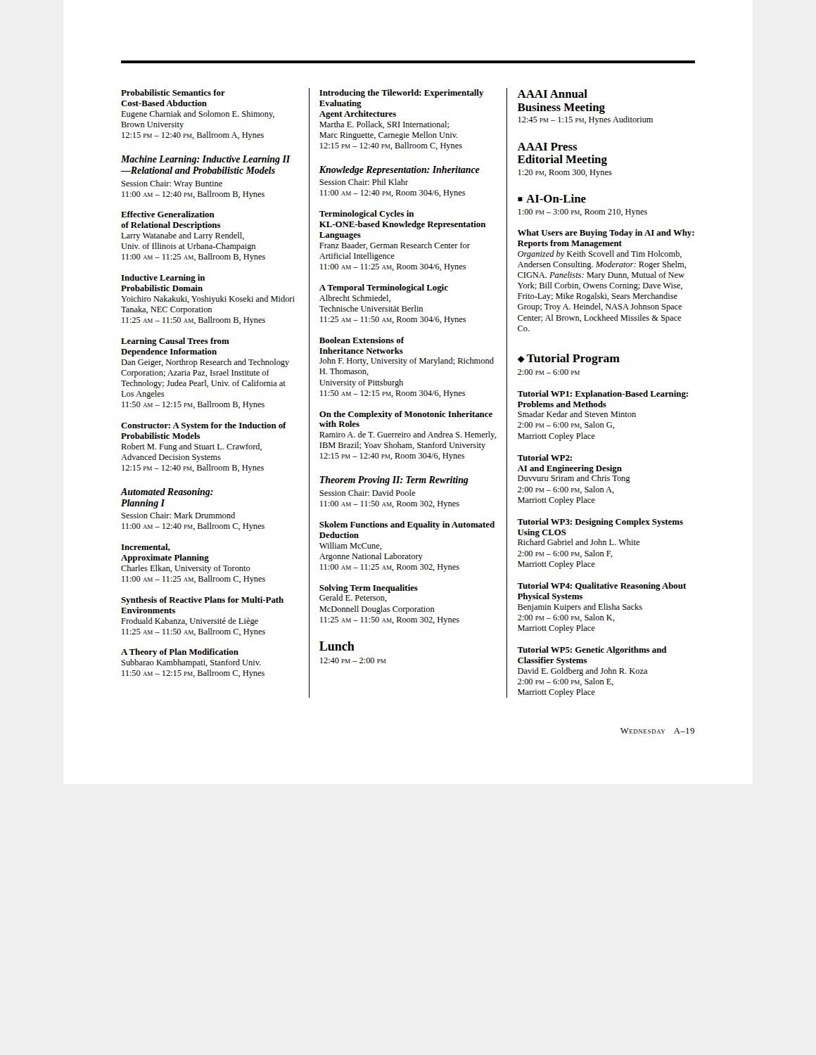Probabilistic Semantics for
Cost-Based Abduction
Eugene Charniak and Solomon E. Shimony, Brown University
12:15 pm – 12:40 pm, Ballroom A, Hynes
Machine Learning: Inductive Learning II—Relational and Probabilistic Models
Session Chair: Wray Buntine
11:00 am – 12:40 pm, Ballroom B, Hynes
Effective Generalization
of Relational Descriptions
Larry Watanabe and Larry Rendell,
Univ. of Illinois at Urbana-Champaign
11:00 am – 11:25 am, Ballroom B, Hynes
Inductive Learning in
Probabilistic Domain
Yoichiro Nakakuki, Yoshiyuki Koseki and Midori Tanaka, NEC Corporation
11:25 am – 11:50 am, Ballroom B, Hynes
Learning Causal Trees from
Dependence Information
Dan Geiger, Northrop Research and Technology Corporation; Azaria Paz, Israel Institute of Technology; Judea Pearl, Univ. of California at Los Angeles
11:50 am – 12:15 pm, Ballroom B, Hynes
Constructor: A System for the Induction of Probabilistic Models
Robert M. Fung and Stuart L. Crawford, Advanced Decision Systems
12:15 pm – 12:40 pm, Ballroom B, Hynes
Automated Reasoning:
Planning I
Session Chair: Mark Drummond
11:00 am – 12:40 pm, Ballroom C, Hynes
Incremental,
Approximate Planning
Charles Elkan, University of Toronto
11:00 am – 11:25 am, Ballroom C, Hynes
Synthesis of Reactive Plans for Multi-Path Environments
Froduald Kabanza, Université de Liège
11:25 am – 11:50 am, Ballroom C, Hynes
A Theory of Plan Modification
Subbarao Kambhampati, Stanford Univ.
11:50 am – 12:15 pm, Ballroom C, Hynes
Introducing the Tileworld: Experimentally Evaluating
Agent Architectures
Martha E. Pollack, SRI International;
Marc Ringuette, Carnegie Mellon Univ.
12:15 pm – 12:40 pm, Ballroom C, Hynes
Knowledge Representation: Inheritance
Session Chair: Phil Klahr
11:00 am – 12:40 pm, Room 304/6, Hynes
Terminological Cycles in
KL-ONE-based Knowledge Representation Languages
Franz Baader, German Research Center for Artificial Intelligence
11:00 am – 11:25 am, Room 304/6, Hynes
A Temporal Terminological Logic
Albrecht Schmiedel,
Technische Universität Berlin
11:25 am – 11:50 am, Room 304/6, Hynes
Boolean Extensions of
Inheritance Networks
John F. Horty, University of Maryland; Richmond H. Thomason,
University of Pittsburgh
11:50 am – 12:15 pm, Room 304/6, Hynes
On the Complexity of Monotonic Inheritance with Roles
Ramiro A. de T. Guerreiro and Andrea S. Hemerly, IBM Brazil; Yoav Shoham, Stanford University
12:15 pm – 12:40 pm, Room 304/6, Hynes
Theorem Proving II: Term Rewriting
Session Chair: David Poole
11:00 am – 11:50 am, Room 302, Hynes
Skolem Functions and Equality in Automated Deduction
William McCune,
Argonne National Laboratory
11:00 am – 11:25 am, Room 302, Hynes
Solving Term Inequalities
Gerald E. Peterson,
McDonnell Douglas Corporation
11:25 am – 11:50 am, Room 302, Hynes
Lunch
12:40 pm – 2:00 pm
AAAI Annual
Business Meeting
12:45 pm – 1:15 pm, Hynes Auditorium
AAAI Press
Editorial Meeting
1:20 pm, Room 300, Hynes
AI-On-Line
1:00 pm – 3:00 pm, Room 210, Hynes
What Users are Buying Today in AI and Why: Reports from Management
Organized by Keith Scovell and Tim Holcomb, Andersen Consulting. Moderator: Roger Shelm, CIGNA. Panelists: Mary Dunn, Mutual of New York; Bill Corbin, Owens Corning; Dave Wise, Frito-Lay; Mike Rogalski, Sears Merchandise Group; Troy A. Heindel, NASA Johnson Space Center; Al Brown, Lockheed Missiles & Space Co.
Tutorial Program
2:00 pm – 6:00 pm
Tutorial WP1: Explanation-Based Learning: Problems and Methods
Smadar Kedar and Steven Minton
2:00 pm – 6:00 pm, Salon G,
Marriott Copley Place
Tutorial WP2:
AI and Engineering Design
Duvvuru Sriram and Chris Tong
2:00 pm – 6:00 pm, Salon A,
Marriott Copley Place
Tutorial WP3: Designing Complex Systems Using CLOS
Richard Gabriel and John L. White
2:00 pm – 6:00 pm, Salon F,
Marriott Copley Place
Tutorial WP4: Qualitative Reasoning About Physical Systems
Benjamin Kuipers and Elisha Sacks
2:00 pm – 6:00 pm, Salon K,
Marriott Copley Place
Tutorial WP5: Genetic Algorithms and Classifier Systems
David E. Goldberg and John R. Koza
2:00 pm – 6:00 pm, Salon E,
Marriott Copley Place
Wednesday A–19